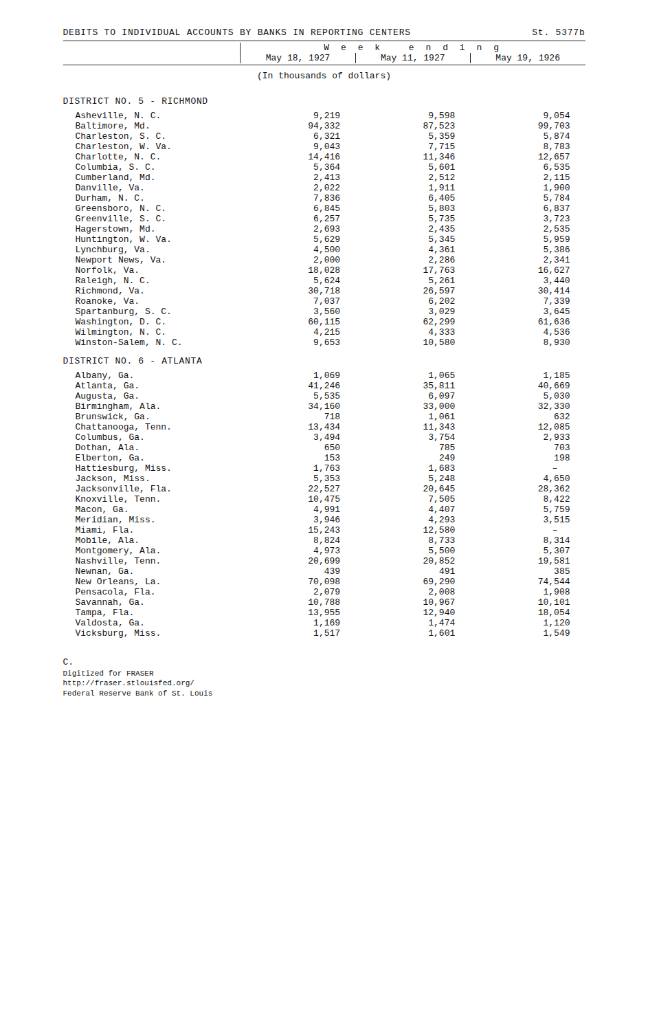DEBITS TO INDIVIDUAL ACCOUNTS BY BANKS IN REPORTING CENTERS
St. 5377b
| | W e e k e n d i n g |
| | May 18, 1927 | May 11, 1927 | May 19, 1926 |
(In thousands of dollars)
DISTRICT NO. 5 - RICHMOND
| Asheville, N. C. | 9,219 | 9,598 | 9,054 |
| Baltimore, Md. | 94,332 | 87,523 | 99,703 |
| Charleston, S. C. | 6,321 | 5,359 | 5,874 |
| Charleston, W. Va. | 9,043 | 7,715 | 8,783 |
| Charlotte, N. C. | 14,416 | 11,346 | 12,657 |
| Columbia, S. C. | 5,364 | 5,601 | 6,535 |
| Cumberland, Md. | 2,413 | 2,512 | 2,115 |
| Danville, Va. | 2,022 | 1,911 | 1,900 |
| Durham, N. C. | 7,836 | 6,405 | 5,784 |
| Greensboro, N. C. | 6,845 | 5,803 | 6,837 |
| Greenville, S. C. | 6,257 | 5,735 | 3,723 |
| Hagerstown, Md. | 2,693 | 2,435 | 2,535 |
| Huntington, W. Va. | 5,629 | 5,345 | 5,959 |
| Lynchburg, Va. | 4,500 | 4,361 | 5,386 |
| Newport News, Va. | 2,000 | 2,286 | 2,341 |
| Norfolk, Va. | 18,028 | 17,763 | 16,627 |
| Raleigh, N. C. | 5,624 | 5,261 | 3,440 |
| Richmond, Va. | 30,718 | 26,597 | 30,414 |
| Roanoke, Va. | 7,037 | 6,202 | 7,339 |
| Spartanburg, S. C. | 3,560 | 3,029 | 3,645 |
| Washington, D. C. | 60,115 | 62,299 | 61,636 |
| Wilmington, N. C. | 4,215 | 4,333 | 4,536 |
| Winston-Salem, N. C. | 9,653 | 10,580 | 8,930 |
DISTRICT NO. 6 - ATLANTA
| Albany, Ga. | 1,069 | 1,065 | 1,185 |
| Atlanta, Ga. | 41,246 | 35,811 | 40,669 |
| Augusta, Ga. | 5,535 | 6,097 | 5,030 |
| Birmingham, Ala. | 34,160 | 33,000 | 32,330 |
| Brunswick, Ga. | 718 | 1,061 | 632 |
| Chattanooga, Tenn. | 13,434 | 11,343 | 12,085 |
| Columbus, Ga. | 3,494 | 3,754 | 2,933 |
| Dothan, Ala. | 650 | 785 | 703 |
| Elberton, Ga. | 153 | 249 | 198 |
| Hattiesburg, Miss. | 1,763 | 1,683 | – |
| Jackson, Miss. | 5,353 | 5,248 | 4,650 |
| Jacksonville, Fla. | 22,527 | 20,645 | 28,362 |
| Knoxville, Tenn. | 10,475 | 7,505 | 8,422 |
| Macon, Ga. | 4,991 | 4,407 | 5,759 |
| Meridian, Miss. | 3,946 | 4,293 | 3,515 |
| Miami, Fla. | 15,243 | 12,580 | – |
| Mobile, Ala. | 8,824 | 8,733 | 8,314 |
| Montgomery, Ala. | 4,973 | 5,500 | 5,307 |
| Nashville, Tenn. | 20,699 | 20,852 | 19,581 |
| Newnan, Ga. | 439 | 491 | 385 |
| New Orleans, La. | 70,098 | 69,290 | 74,544 |
| Pensacola, Fla. | 2,079 | 2,008 | 1,908 |
| Savannah, Ga. | 10,788 | 10,967 | 10,101 |
| Tampa, Fla. | 13,955 | 12,940 | 18,054 |
| Valdosta, Ga. | 1,169 | 1,474 | 1,120 |
| Vicksburg, Miss. | 1,517 | 1,601 | 1,549 |
C.
Digitized for FRASER
http://fraser.stlouisfed.org/
Federal Reserve Bank of St. Louis